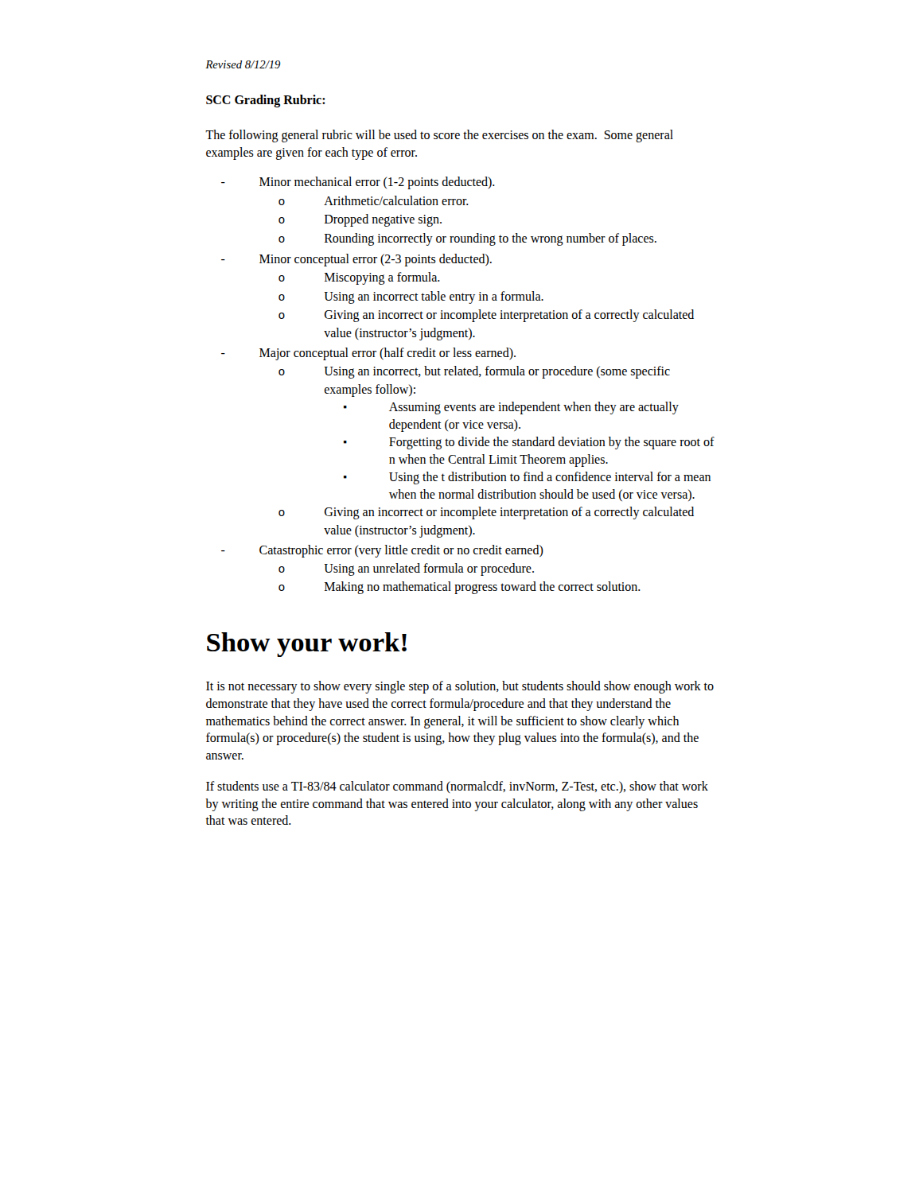Revised 8/12/19
SCC Grading Rubric:
The following general rubric will be used to score the exercises on the exam. Some general examples are given for each type of error.
Minor mechanical error (1-2 points deducted).
Arithmetic/calculation error.
Dropped negative sign.
Rounding incorrectly or rounding to the wrong number of places.
Minor conceptual error (2-3 points deducted).
Miscopying a formula.
Using an incorrect table entry in a formula.
Giving an incorrect or incomplete interpretation of a correctly calculated value (instructor’s judgment).
Major conceptual error (half credit or less earned).
Using an incorrect, but related, formula or procedure (some specific examples follow):
Assuming events are independent when they are actually dependent (or vice versa).
Forgetting to divide the standard deviation by the square root of n when the Central Limit Theorem applies.
Using the t distribution to find a confidence interval for a mean when the normal distribution should be used (or vice versa).
Giving an incorrect or incomplete interpretation of a correctly calculated value (instructor’s judgment).
Catastrophic error (very little credit or no credit earned)
Using an unrelated formula or procedure.
Making no mathematical progress toward the correct solution.
Show your work!
It is not necessary to show every single step of a solution, but students should show enough work to demonstrate that they have used the correct formula/procedure and that they understand the mathematics behind the correct answer. In general, it will be sufficient to show clearly which formula(s) or procedure(s) the student is using, how they plug values into the formula(s), and the answer.
If students use a TI-83/84 calculator command (normalcdf, invNorm, Z-Test, etc.), show that work by writing the entire command that was entered into your calculator, along with any other values that was entered.